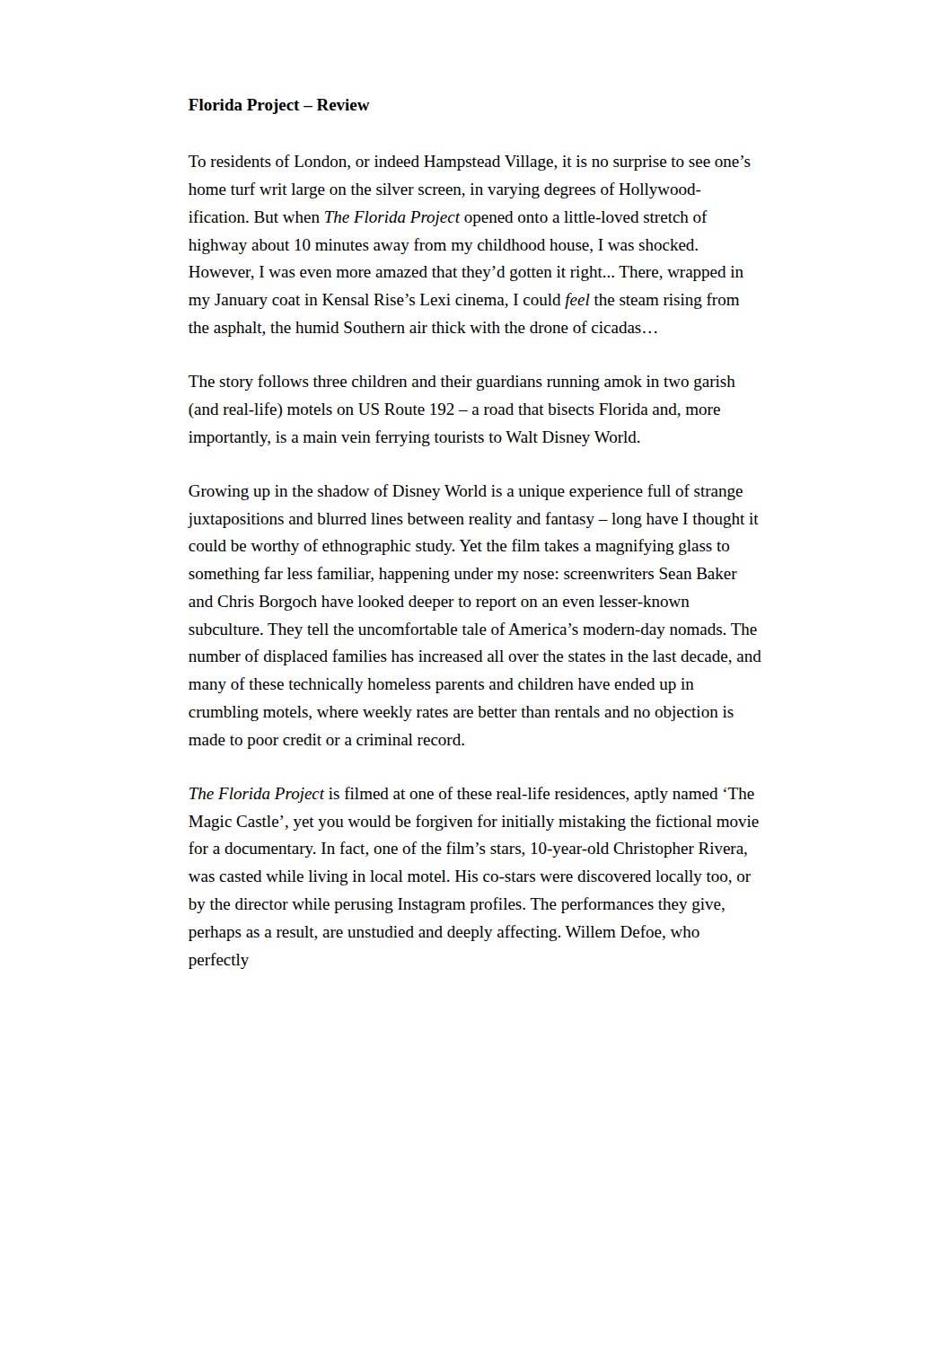Florida Project – Review
To residents of London, or indeed Hampstead Village, it is no surprise to see one’s home turf writ large on the silver screen, in varying degrees of Hollywood-ification. But when The Florida Project opened onto a little-loved stretch of highway about 10 minutes away from my childhood house, I was shocked. However, I was even more amazed that they’d gotten it right... There, wrapped in my January coat in Kensal Rise’s Lexi cinema, I could feel the steam rising from the asphalt, the humid Southern air thick with the drone of cicadas…
The story follows three children and their guardians running amok in two garish (and real-life) motels on US Route 192 – a road that bisects Florida and, more importantly, is a main vein ferrying tourists to Walt Disney World.
Growing up in the shadow of Disney World is a unique experience full of strange juxtapositions and blurred lines between reality and fantasy – long have I thought it could be worthy of ethnographic study. Yet the film takes a magnifying glass to something far less familiar, happening under my nose: screenwriters Sean Baker and Chris Borgoch have looked deeper to report on an even lesser-known subculture. They tell the uncomfortable tale of America’s modern-day nomads. The number of displaced families has increased all over the states in the last decade, and many of these technically homeless parents and children have ended up in crumbling motels, where weekly rates are better than rentals and no objection is made to poor credit or a criminal record.
The Florida Project is filmed at one of these real-life residences, aptly named ‘The Magic Castle’, yet you would be forgiven for initially mistaking the fictional movie for a documentary. In fact, one of the film’s stars, 10-year-old Christopher Rivera, was casted while living in local motel. His co-stars were discovered locally too, or by the director while perusing Instagram profiles. The performances they give, perhaps as a result, are unstudied and deeply affecting. Willem Defoe, who perfectly